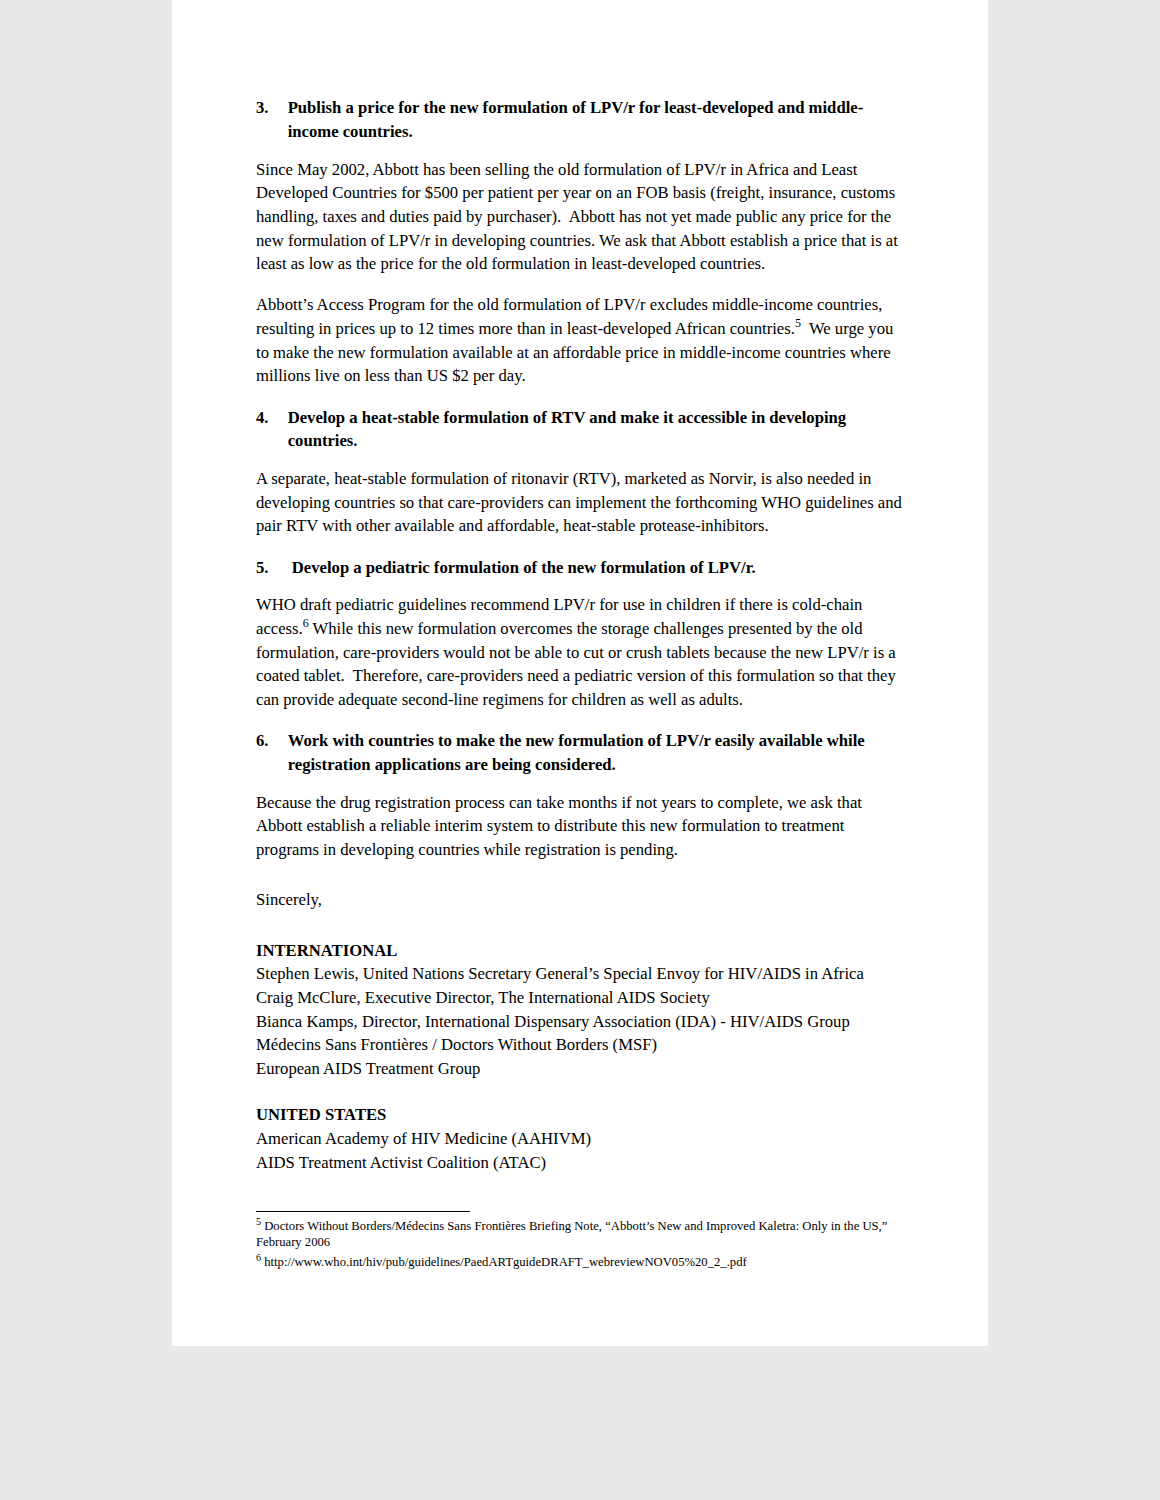3. Publish a price for the new formulation of LPV/r for least-developed and middle-income countries.
Since May 2002, Abbott has been selling the old formulation of LPV/r in Africa and Least Developed Countries for $500 per patient per year on an FOB basis (freight, insurance, customs handling, taxes and duties paid by purchaser). Abbott has not yet made public any price for the new formulation of LPV/r in developing countries. We ask that Abbott establish a price that is at least as low as the price for the old formulation in least-developed countries.
Abbott’s Access Program for the old formulation of LPV/r excludes middle-income countries, resulting in prices up to 12 times more than in least-developed African countries.5 We urge you to make the new formulation available at an affordable price in middle-income countries where millions live on less than US $2 per day.
4. Develop a heat-stable formulation of RTV and make it accessible in developing countries.
A separate, heat-stable formulation of ritonavir (RTV), marketed as Norvir, is also needed in developing countries so that care-providers can implement the forthcoming WHO guidelines and pair RTV with other available and affordable, heat-stable protease-inhibitors.
5. Develop a pediatric formulation of the new formulation of LPV/r.
WHO draft pediatric guidelines recommend LPV/r for use in children if there is cold-chain access.6 While this new formulation overcomes the storage challenges presented by the old formulation, care-providers would not be able to cut or crush tablets because the new LPV/r is a coated tablet. Therefore, care-providers need a pediatric version of this formulation so that they can provide adequate second-line regimens for children as well as adults.
6. Work with countries to make the new formulation of LPV/r easily available while registration applications are being considered.
Because the drug registration process can take months if not years to complete, we ask that Abbott establish a reliable interim system to distribute this new formulation to treatment programs in developing countries while registration is pending.
Sincerely,
INTERNATIONAL
Stephen Lewis, United Nations Secretary General’s Special Envoy for HIV/AIDS in Africa
Craig McClure, Executive Director, The International AIDS Society
Bianca Kamps, Director, International Dispensary Association (IDA) - HIV/AIDS Group
Médecins Sans Frontières / Doctors Without Borders (MSF)
European AIDS Treatment Group
UNITED STATES
American Academy of HIV Medicine (AAHIVM)
AIDS Treatment Activist Coalition (ATAC)
5 Doctors Without Borders/Médecins Sans Frontières Briefing Note, “Abbott’s New and Improved Kaletra: Only in the US,” February 2006
6 http://www.who.int/hiv/pub/guidelines/PaedARTguideDRAFT_webreviewNOV05%20_2_.pdf